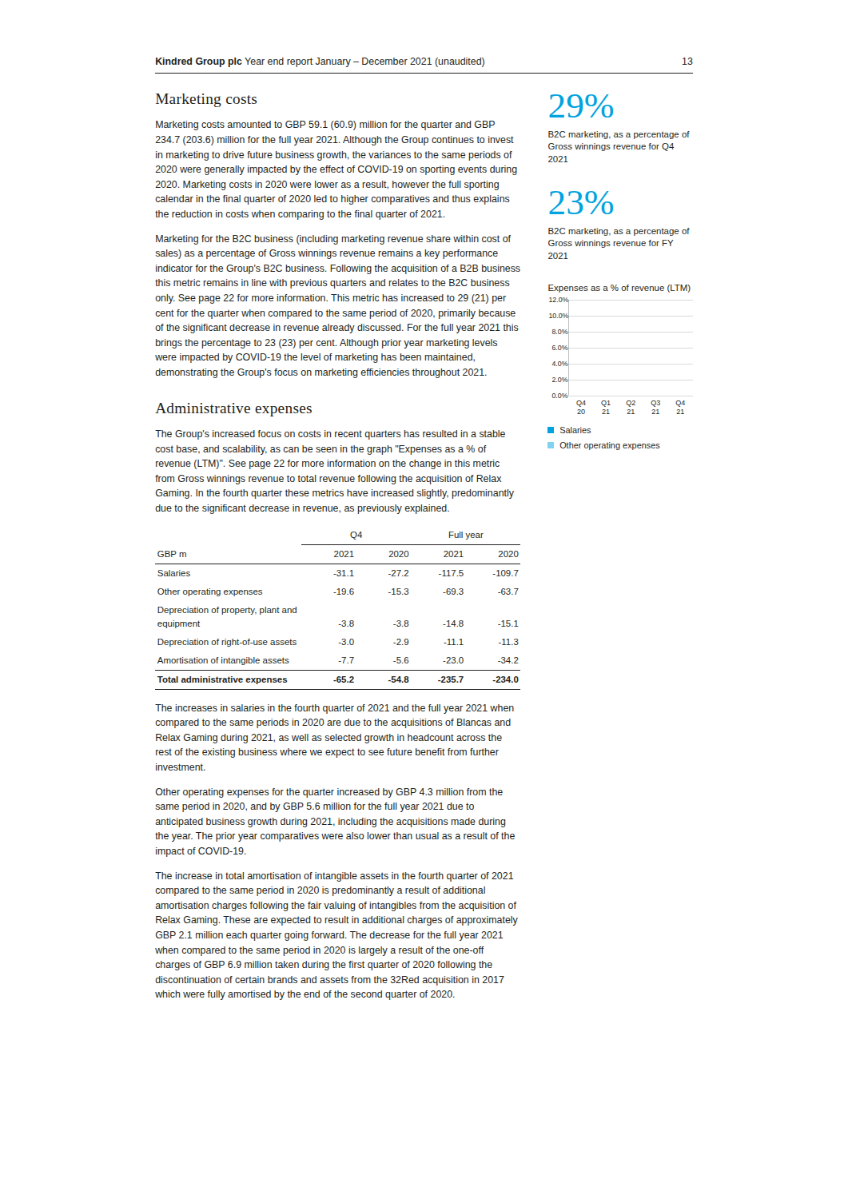Kindred Group plc Year end report January – December 2021 (unaudited)
13
Marketing costs
Marketing costs amounted to GBP 59.1 (60.9) million for the quarter and GBP 234.7 (203.6) million for the full year 2021. Although the Group continues to invest in marketing to drive future business growth, the variances to the same periods of 2020 were generally impacted by the effect of COVID-19 on sporting events during 2020. Marketing costs in 2020 were lower as a result, however the full sporting calendar in the final quarter of 2020 led to higher comparatives and thus explains the reduction in costs when comparing to the final quarter of 2021.
Marketing for the B2C business (including marketing revenue share within cost of sales) as a percentage of Gross winnings revenue remains a key performance indicator for the Group's B2C business. Following the acquisition of a B2B business this metric remains in line with previous quarters and relates to the B2C business only. See page 22 for more information. This metric has increased to 29 (21) per cent for the quarter when compared to the same period of 2020, primarily because of the significant decrease in revenue already discussed. For the full year 2021 this brings the percentage to 23 (23) per cent. Although prior year marketing levels were impacted by COVID-19 the level of marketing has been maintained, demonstrating the Group's focus on marketing efficiencies throughout 2021.
Administrative expenses
The Group's increased focus on costs in recent quarters has resulted in a stable cost base, and scalability, as can be seen in the graph "Expenses as a % of revenue (LTM)". See page 22 for more information on the change in this metric from Gross winnings revenue to total revenue following the acquisition of Relax Gaming. In the fourth quarter these metrics have increased slightly, predominantly due to the significant decrease in revenue, as previously explained.
| | Q4 | Full year |
| --- | --- | --- |
| GBP m | 2021 | 2020 | 2021 | 2020 |
| Salaries | -31.1 | -27.2 | -117.5 | -109.7 |
| Other operating expenses | -19.6 | -15.3 | -69.3 | -63.7 |
| Depreciation of property, plant and equipment | -3.8 | -3.8 | -14.8 | -15.1 |
| Depreciation of right-of-use assets | -3.0 | -2.9 | -11.1 | -11.3 |
| Amortisation of intangible assets | -7.7 | -5.6 | -23.0 | -34.2 |
| Total administrative expenses | -65.2 | -54.8 | -235.7 | -234.0 |
The increases in salaries in the fourth quarter of 2021 and the full year 2021 when compared to the same periods in 2020 are due to the acquisitions of Blancas and Relax Gaming during 2021, as well as selected growth in headcount across the rest of the existing business where we expect to see future benefit from further investment.
Other operating expenses for the quarter increased by GBP 4.3 million from the same period in 2020, and by GBP 5.6 million for the full year 2021 due to anticipated business growth during 2021, including the acquisitions made during the year. The prior year comparatives were also lower than usual as a result of the impact of COVID-19.
The increase in total amortisation of intangible assets in the fourth quarter of 2021 compared to the same period in 2020 is predominantly a result of additional amortisation charges following the fair valuing of intangibles from the acquisition of Relax Gaming. These are expected to result in additional charges of approximately GBP 2.1 million each quarter going forward. The decrease for the full year 2021 when compared to the same period in 2020 is largely a result of the one-off charges of GBP 6.9 million taken during the first quarter of 2020 following the discontinuation of certain brands and assets from the 32Red acquisition in 2017 which were fully amortised by the end of the second quarter of 2020.
29%
B2C marketing, as a percentage of Gross winnings revenue for Q4 2021
23%
B2C marketing, as a percentage of Gross winnings revenue for FY 2021
Expenses as a % of revenue (LTM)
12.0%
10.0%
8.0%
6.0%
4.0%
2.0%
0.0%
Q4
20
Q1
21
Q2
21
Q3
21
Q4
21
Salaries
Other operating expenses